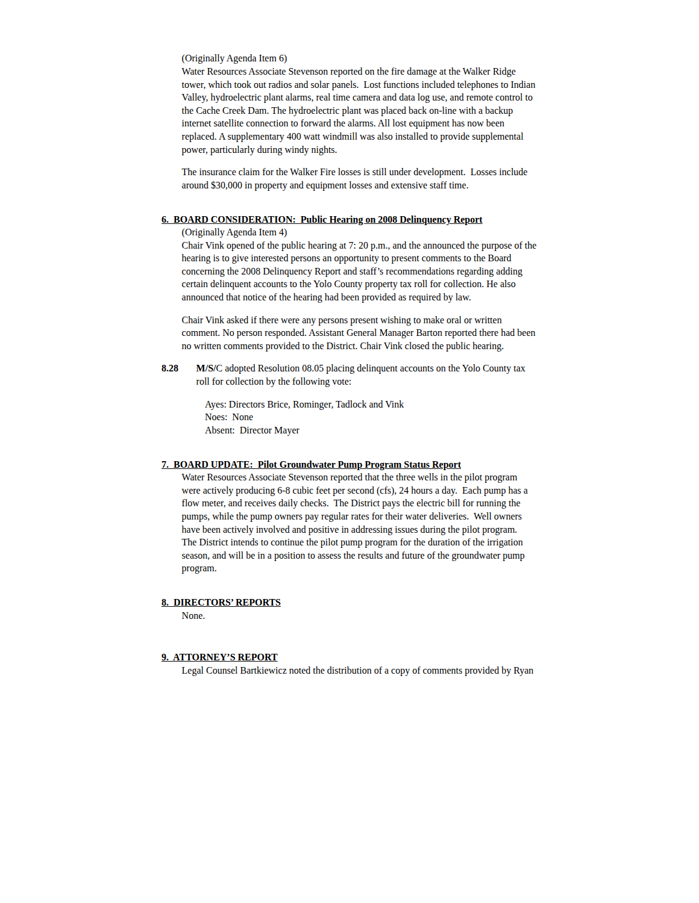(Originally Agenda Item 6)
Water Resources Associate Stevenson reported on the fire damage at the Walker Ridge tower, which took out radios and solar panels. Lost functions included telephones to Indian Valley, hydroelectric plant alarms, real time camera and data log use, and remote control to the Cache Creek Dam. The hydroelectric plant was placed back on-line with a backup internet satellite connection to forward the alarms. All lost equipment has now been replaced. A supplementary 400 watt windmill was also installed to provide supplemental power, particularly during windy nights.
The insurance claim for the Walker Fire losses is still under development. Losses include around $30,000 in property and equipment losses and extensive staff time.
6. BOARD CONSIDERATION: Public Hearing on 2008 Delinquency Report
(Originally Agenda Item 4)
Chair Vink opened of the public hearing at 7: 20 p.m., and the announced the purpose of the hearing is to give interested persons an opportunity to present comments to the Board concerning the 2008 Delinquency Report and staff’s recommendations regarding adding certain delinquent accounts to the Yolo County property tax roll for collection. He also announced that notice of the hearing had been provided as required by law.
Chair Vink asked if there were any persons present wishing to make oral or written comment. No person responded. Assistant General Manager Barton reported there had been no written comments provided to the District. Chair Vink closed the public hearing.
8.28
M/S/C adopted Resolution 08.05 placing delinquent accounts on the Yolo County tax roll for collection by the following vote:
Ayes: Directors Brice, Rominger, Tadlock and Vink
Noes: None
Absent: Director Mayer
7. BOARD UPDATE: Pilot Groundwater Pump Program Status Report
Water Resources Associate Stevenson reported that the three wells in the pilot program were actively producing 6-8 cubic feet per second (cfs), 24 hours a day. Each pump has a flow meter, and receives daily checks. The District pays the electric bill for running the pumps, while the pump owners pay regular rates for their water deliveries. Well owners have been actively involved and positive in addressing issues during the pilot program. The District intends to continue the pilot pump program for the duration of the irrigation season, and will be in a position to assess the results and future of the groundwater pump program.
8. DIRECTORS’ REPORTS
None.
9. ATTORNEY’S REPORT
Legal Counsel Bartkiewicz noted the distribution of a copy of comments provided by Ryan